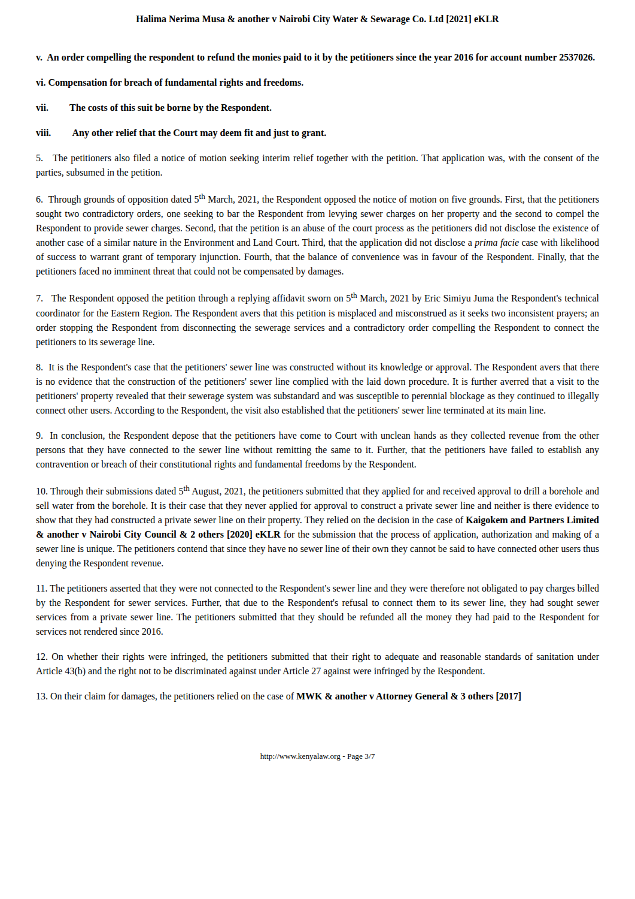Halima Nerima Musa & another v Nairobi City Water & Sewarage Co. Ltd [2021] eKLR
v. An order compelling the respondent to refund the monies paid to it by the petitioners since the year 2016 for account number 2537026.
vi. Compensation for breach of fundamental rights and freedoms.
vii. The costs of this suit be borne by the Respondent.
viii. Any other relief that the Court may deem fit and just to grant.
5. The petitioners also filed a notice of motion seeking interim relief together with the petition. That application was, with the consent of the parties, subsumed in the petition.
6. Through grounds of opposition dated 5th March, 2021, the Respondent opposed the notice of motion on five grounds. First, that the petitioners sought two contradictory orders, one seeking to bar the Respondent from levying sewer charges on her property and the second to compel the Respondent to provide sewer charges. Second, that the petition is an abuse of the court process as the petitioners did not disclose the existence of another case of a similar nature in the Environment and Land Court. Third, that the application did not disclose a prima facie case with likelihood of success to warrant grant of temporary injunction. Fourth, that the balance of convenience was in favour of the Respondent. Finally, that the petitioners faced no imminent threat that could not be compensated by damages.
7. The Respondent opposed the petition through a replying affidavit sworn on 5th March, 2021 by Eric Simiyu Juma the Respondent's technical coordinator for the Eastern Region. The Respondent avers that this petition is misplaced and misconstrued as it seeks two inconsistent prayers; an order stopping the Respondent from disconnecting the sewerage services and a contradictory order compelling the Respondent to connect the petitioners to its sewerage line.
8. It is the Respondent's case that the petitioners' sewer line was constructed without its knowledge or approval. The Respondent avers that there is no evidence that the construction of the petitioners' sewer line complied with the laid down procedure. It is further averred that a visit to the petitioners' property revealed that their sewerage system was substandard and was susceptible to perennial blockage as they continued to illegally connect other users. According to the Respondent, the visit also established that the petitioners' sewer line terminated at its main line.
9. In conclusion, the Respondent depose that the petitioners have come to Court with unclean hands as they collected revenue from the other persons that they have connected to the sewer line without remitting the same to it. Further, that the petitioners have failed to establish any contravention or breach of their constitutional rights and fundamental freedoms by the Respondent.
10. Through their submissions dated 5th August, 2021, the petitioners submitted that they applied for and received approval to drill a borehole and sell water from the borehole. It is their case that they never applied for approval to construct a private sewer line and neither is there evidence to show that they had constructed a private sewer line on their property. They relied on the decision in the case of Kaigokem and Partners Limited & another v Nairobi City Council & 2 others [2020] eKLR for the submission that the process of application, authorization and making of a sewer line is unique. The petitioners contend that since they have no sewer line of their own they cannot be said to have connected other users thus denying the Respondent revenue.
11. The petitioners asserted that they were not connected to the Respondent's sewer line and they were therefore not obligated to pay charges billed by the Respondent for sewer services. Further, that due to the Respondent's refusal to connect them to its sewer line, they had sought sewer services from a private sewer line. The petitioners submitted that they should be refunded all the money they had paid to the Respondent for services not rendered since 2016.
12. On whether their rights were infringed, the petitioners submitted that their right to adequate and reasonable standards of sanitation under Article 43(b) and the right not to be discriminated against under Article 27 against were infringed by the Respondent.
13. On their claim for damages, the petitioners relied on the case of MWK & another v Attorney General & 3 others [2017]
http://www.kenyalaw.org - Page 3/7